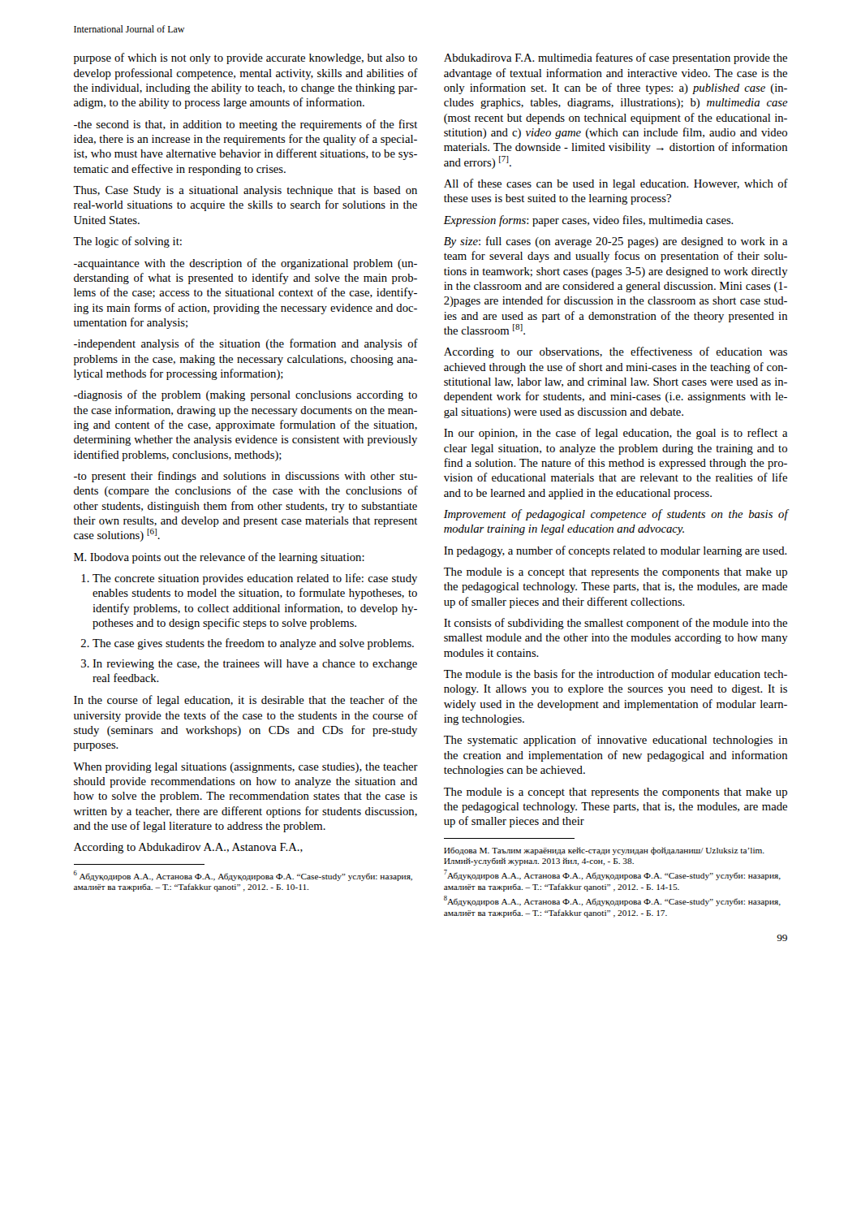International Journal of Law
purpose of which is not only to provide accurate knowledge, but also to develop professional competence, mental activity, skills and abilities of the individual, including the ability to teach, to change the thinking paradigm, to the ability to process large amounts of information.
-the second is that, in addition to meeting the requirements of the first idea, there is an increase in the requirements for the quality of a specialist, who must have alternative behavior in different situations, to be systematic and effective in responding to crises.
Thus, Case Study is a situational analysis technique that is based on real-world situations to acquire the skills to search for solutions in the United States.
The logic of solving it:
-acquaintance with the description of the organizational problem (understanding of what is presented to identify and solve the main problems of the case; access to the situational context of the case, identifying its main forms of action, providing the necessary evidence and documentation for analysis;
-independent analysis of the situation (the formation and analysis of problems in the case, making the necessary calculations, choosing analytical methods for processing information);
-diagnosis of the problem (making personal conclusions according to the case information, drawing up the necessary documents on the meaning and content of the case, approximate formulation of the situation, determining whether the analysis evidence is consistent with previously identified problems, conclusions, methods);
-to present their findings and solutions in discussions with other students (compare the conclusions of the case with the conclusions of other students, distinguish them from other students, try to substantiate their own results, and develop and present case materials that represent case solutions) [6].
M. Ibodova points out the relevance of the learning situation:
The concrete situation provides education related to life: case study enables students to model the situation, to formulate hypotheses, to identify problems, to collect additional information, to develop hypotheses and to design specific steps to solve problems.
The case gives students the freedom to analyze and solve problems.
In reviewing the case, the trainees will have a chance to exchange real feedback.
In the course of legal education, it is desirable that the teacher of the university provide the texts of the case to the students in the course of study (seminars and workshops) on CDs and CDs for pre-study purposes.
When providing legal situations (assignments, case studies), the teacher should provide recommendations on how to analyze the situation and how to solve the problem. The recommendation states that the case is written by a teacher, there are different options for students discussion, and the use of legal literature to address the problem.
According to Abdukadirov A.A., Astanova F.A.,
6 Абдуқодиров А.А., Астанова Ф.А., Абдуқодирова Ф.А. “Case-study” услуби: назария, амалиёт ва тажриба. – Т.: “Tafakkur qanoti” , 2012. - Б. 10-11.
Abdukadirova F.A. multimedia features of case presentation provide the advantage of textual information and interactive video. The case is the only information set. It can be of three types: a) published case (includes graphics, tables, diagrams, illustrations); b) multimedia case (most recent but depends on technical equipment of the educational institution) and c) video game (which can include film, audio and video materials. The downside - limited visibility → distortion of information and errors) [7].
All of these cases can be used in legal education. However, which of these uses is best suited to the learning process?
Expression forms: paper cases, video files, multimedia cases.
By size: full cases (on average 20-25 pages) are designed to work in a team for several days and usually focus on presentation of their solutions in teamwork; short cases (pages 3-5) are designed to work directly in the classroom and are considered a general discussion. Mini cases (1-2)pages are intended for discussion in the classroom as short case studies and are used as part of a demonstration of the theory presented in the classroom [8].
According to our observations, the effectiveness of education was achieved through the use of short and mini-cases in the teaching of constitutional law, labor law, and criminal law. Short cases were used as independent work for students, and mini-cases (i.e. assignments with legal situations) were used as discussion and debate.
In our opinion, in the case of legal education, the goal is to reflect a clear legal situation, to analyze the problem during the training and to find a solution. The nature of this method is expressed through the provision of educational materials that are relevant to the realities of life and to be learned and applied in the educational process.
Improvement of pedagogical competence of students on the basis of modular training in legal education and advocacy.
In pedagogy, a number of concepts related to modular learning are used.
The module is a concept that represents the components that make up the pedagogical technology. These parts, that is, the modules, are made up of smaller pieces and their different collections.
It consists of subdividing the smallest component of the module into the smallest module and the other into the modules according to how many modules it contains.
The module is the basis for the introduction of modular education technology. It allows you to explore the sources you need to digest. It is widely used in the development and implementation of modular learning technologies.
The systematic application of innovative educational technologies in the creation and implementation of new pedagogical and information technologies can be achieved.
The module is a concept that represents the components that make up the pedagogical technology. These parts, that is, the modules, are made up of smaller pieces and their
Ибодова М. Таълим жараёнида кейс-стади усулидан фойдаланиш/ Uzluksiz ta’lim. Илмий-услубий журнал. 2013 йил, 4-сон, - Б. 38.
7Абдуқодиров А.А., Астанова Ф.А., Абдуқодирова Ф.А. “Case-study” услуби: назария, амалиёт ва тажриба. – Т.: “Tafakkur qanoti” , 2012. - Б. 14-15.
8Абдуқодиров А.А., Астанова Ф.А., Абдуқодирова Ф.А. “Case-study” услуби: назария, амалиёт ва тажриба. – Т.: “Tafakkur qanoti” , 2012. - Б. 17.
99